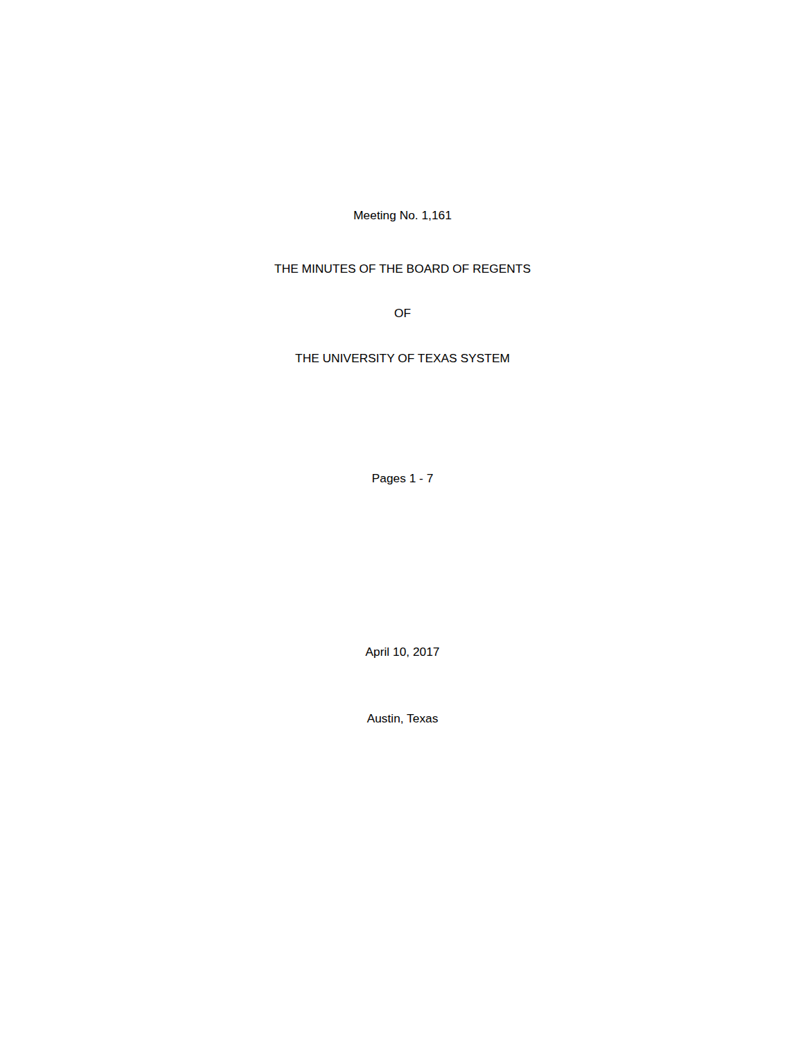Meeting No. 1,161
THE MINUTES OF THE BOARD OF REGENTS
OF
THE UNIVERSITY OF TEXAS SYSTEM
Pages 1 - 7
April 10, 2017
Austin, Texas